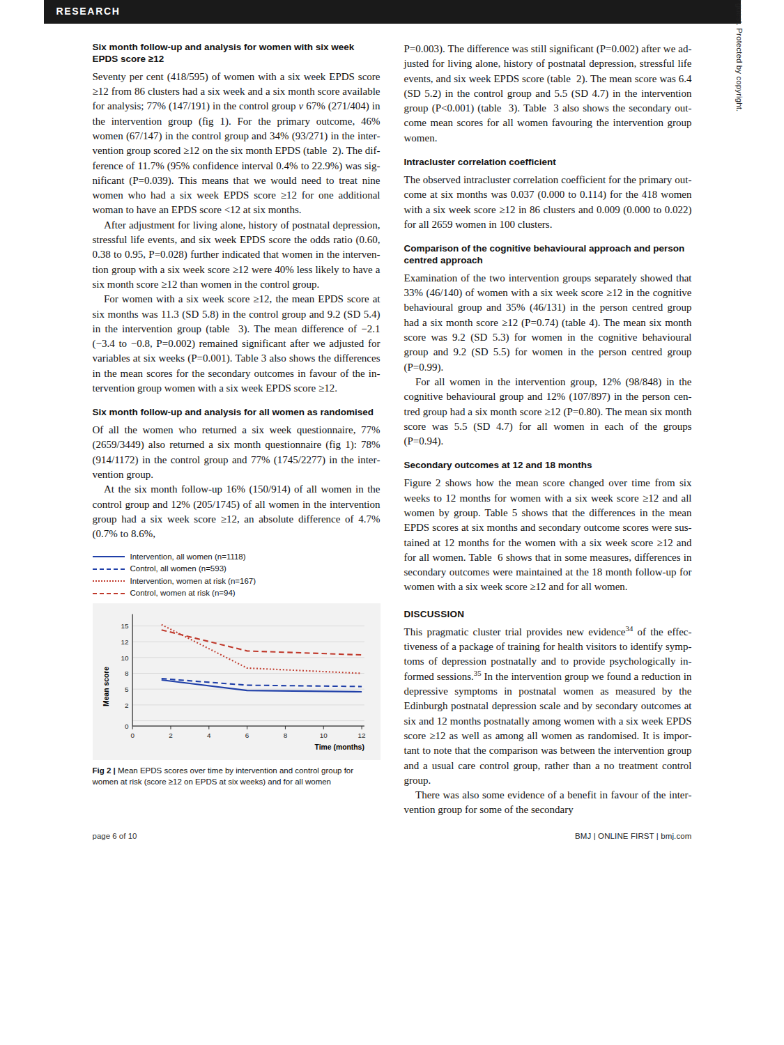RESEARCH
BMJ: first published as 10.1136/bmj.a3045 on 15 January 2009. Downloaded from http://www.bmj.com/ on 29 June 2022 by guest. Protected by copyright.
Six month follow-up and analysis for women with six week EPDS score ≥12
Seventy per cent (418/595) of women with a six week EPDS score ≥12 from 86 clusters had a six week and a six month score available for analysis; 77% (147/191) in the control group v 67% (271/404) in the intervention group (fig 1). For the primary outcome, 46% women (67/147) in the control group and 34% (93/271) in the intervention group scored ≥12 on the six month EPDS (table 2). The difference of 11.7% (95% confidence interval 0.4% to 22.9%) was significant (P=0.039). This means that we would need to treat nine women who had a six week EPDS score ≥12 for one additional woman to have an EPDS score <12 at six months.
After adjustment for living alone, history of postnatal depression, stressful life events, and six week EPDS score the odds ratio (0.60, 0.38 to 0.95, P=0.028) further indicated that women in the intervention group with a six week score ≥12 were 40% less likely to have a six month score ≥12 than women in the control group.
For women with a six week score ≥12, the mean EPDS score at six months was 11.3 (SD 5.8) in the control group and 9.2 (SD 5.4) in the intervention group (table 3). The mean difference of −2.1 (−3.4 to −0.8, P=0.002) remained significant after we adjusted for variables at six weeks (P=0.001). Table 3 also shows the differences in the mean scores for the secondary outcomes in favour of the intervention group women with a six week EPDS score ≥12.
Six month follow-up and analysis for all women as randomised
Of all the women who returned a six week questionnaire, 77% (2659/3449) also returned a six month questionnaire (fig 1): 78% (914/1172) in the control group and 77% (1745/2277) in the intervention group.
At the six month follow-up 16% (150/914) of all women in the control group and 12% (205/1745) of all women in the intervention group had a six week score ≥12, an absolute difference of 4.7% (0.7% to 8.6%,
Intervention, all women (n=1118)
Control, all women (n=593)
Intervention, women at risk (n=167)
Control, women at risk (n=94)
15 12 10 8 5 2 0 0 2 4 6 8 10 12 Mean score Time (months)
Fig 2 | Mean EPDS scores over time by intervention and control group for women at risk (score ≥12 on EPDS at six weeks) and for all women
P=0.003). The difference was still significant (P=0.002) after we adjusted for living alone, history of postnatal depression, stressful life events, and six week EPDS score (table 2). The mean score was 6.4 (SD 5.2) in the control group and 5.5 (SD 4.7) in the intervention group (P<0.001) (table 3). Table 3 also shows the secondary outcome mean scores for all women favouring the intervention group women.
Intracluster correlation coefficient
The observed intracluster correlation coefficient for the primary outcome at six months was 0.037 (0.000 to 0.114) for the 418 women with a six week score ≥12 in 86 clusters and 0.009 (0.000 to 0.022) for all 2659 women in 100 clusters.
Comparison of the cognitive behavioural approach and person centred approach
Examination of the two intervention groups separately showed that 33% (46/140) of women with a six week score ≥12 in the cognitive behavioural group and 35% (46/131) in the person centred group had a six month score ≥12 (P=0.74) (table 4). The mean six month score was 9.2 (SD 5.3) for women in the cognitive behavioural group and 9.2 (SD 5.5) for women in the person centred group (P=0.99).
For all women in the intervention group, 12% (98/848) in the cognitive behavioural group and 12% (107/897) in the person centred group had a six month score ≥12 (P=0.80). The mean six month score was 5.5 (SD 4.7) for all women in each of the groups (P=0.94).
Secondary outcomes at 12 and 18 months
Figure 2 shows how the mean score changed over time from six weeks to 12 months for women with a six week score ≥12 and all women by group. Table 5 shows that the differences in the mean EPDS scores at six months and secondary outcome scores were sustained at 12 months for the women with a six week score ≥12 and for all women. Table 6 shows that in some measures, differences in secondary outcomes were maintained at the 18 month follow-up for women with a six week score ≥12 and for all women.
DISCUSSION
This pragmatic cluster trial provides new evidence34 of the effectiveness of a package of training for health visitors to identify symptoms of depression postnatally and to provide psychologically informed sessions.35 In the intervention group we found a reduction in depressive symptoms in postnatal women as measured by the Edinburgh postnatal depression scale and by secondary outcomes at six and 12 months postnatally among women with a six week EPDS score ≥12 as well as among all women as randomised. It is important to note that the comparison was between the intervention group and a usual care control group, rather than a no treatment control group.
There was also some evidence of a benefit in favour of the intervention group for some of the secondary
page 6 of 10
BMJ | ONLINE FIRST | bmj.com